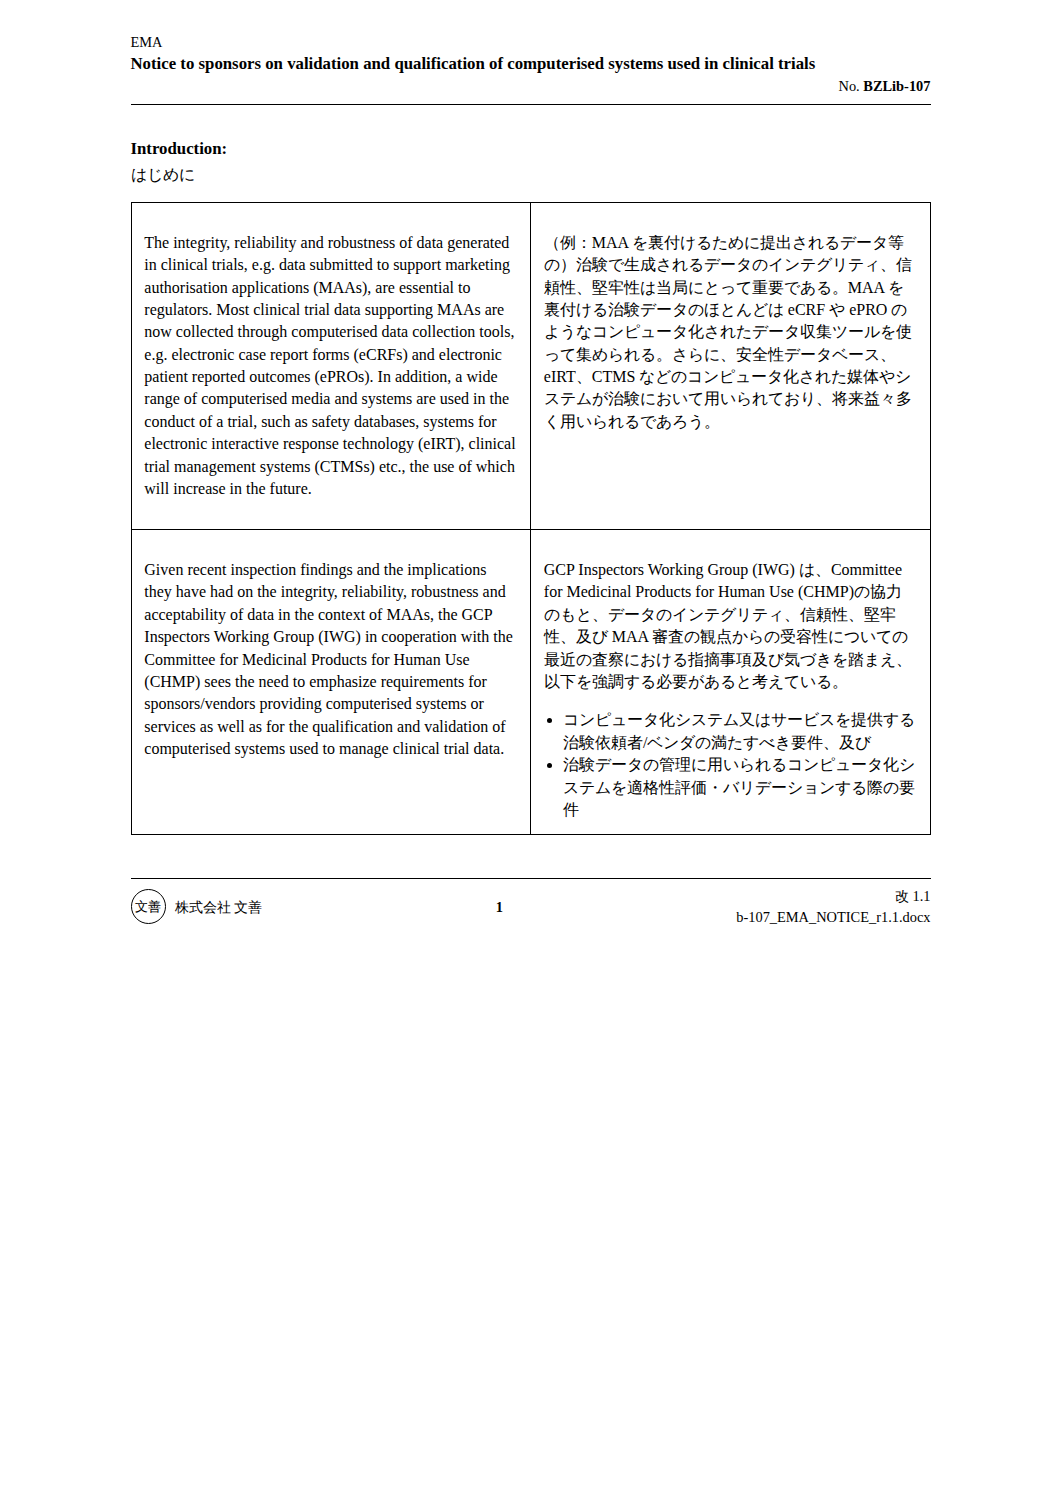EMA
Notice to sponsors on validation and qualification of computerised systems used in clinical trials
No. BZLib-107
Introduction:
はじめに
| The integrity, reliability and robustness of data generated in clinical trials, e.g. data submitted to support marketing authorisation applications (MAAs), are essential to regulators. Most clinical trial data supporting MAAs are now collected through computerised data collection tools, e.g. electronic case report forms (eCRFs) and electronic patient reported outcomes (ePROs). In addition, a wide range of computerised media and systems are used in the conduct of a trial, such as safety databases, systems for electronic interactive response technology (eIRT), clinical trial management systems (CTMSs) etc., the use of which will increase in the future. | （例：MAA を裏付けるために提出されるデータ等の）治験で生成されるデータのインテグリティ、信頼性、堅牢性は当局にとって重要である。MAA を裏付ける治験データのほとんどは eCRF や ePRO のようなコンピュータ化されたデータ収集ツールを使って集められる。さらに、安全性データベース、eIRT、CTMS などのコンピュータ化された媒体やシステムが治験において用いられており、将来益々多く用いられるであろう。 |
| Given recent inspection findings and the implications they have had on the integrity, reliability, robustness and acceptability of data in the context of MAAs, the GCP Inspectors Working Group (IWG) in cooperation with the Committee for Medicinal Products for Human Use (CHMP) sees the need to emphasize requirements for sponsors/vendors providing computerised systems or services as well as for the qualification and validation of computerised systems used to manage clinical trial data. | GCP Inspectors Working Group (IWG) は、Committee for Medicinal Products for Human Use (CHMP)の協力のもと、データのインテグリティ、信頼性、堅牢性、及び MAA 審査の観点からの受容性についての最近の査察における指摘事項及び気づきを踏まえ、以下を強調する必要があると考えている。 コンピュータ化システム又はサービスを提供する治験依頼者/ベンダの満たすべき要件、及び 治験データの管理に用いられるコンピュータ化システムを適格性評価・バリデーションする際の要件 |
文善 株式会社 文善
1
改 1.1
b-107_EMA_NOTICE_r1.1.docx